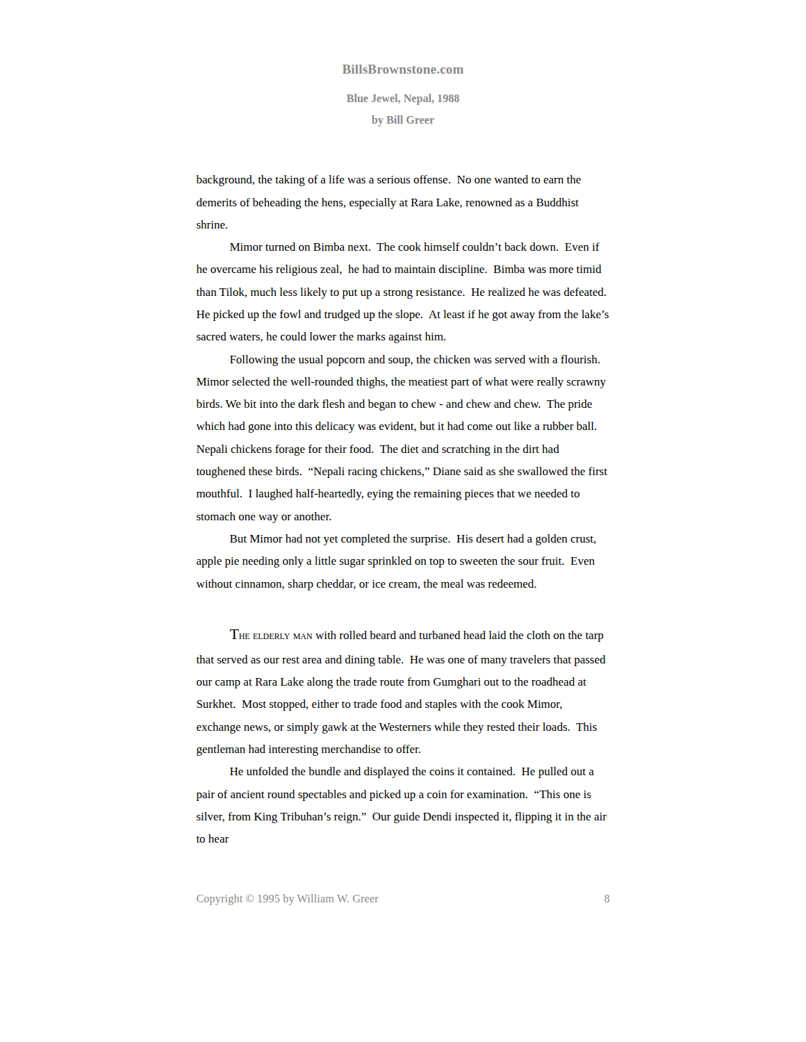BillsBrownstone.com
Blue Jewel, Nepal, 1988
by Bill Greer
background, the taking of a life was a serious offense. No one wanted to earn the demerits of beheading the hens, especially at Rara Lake, renowned as a Buddhist shrine.
Mimor turned on Bimba next. The cook himself couldn’t back down. Even if he overcame his religious zeal, he had to maintain discipline. Bimba was more timid than Tilok, much less likely to put up a strong resistance. He realized he was defeated. He picked up the fowl and trudged up the slope. At least if he got away from the lake’s sacred waters, he could lower the marks against him.
Following the usual popcorn and soup, the chicken was served with a flourish. Mimor selected the well-rounded thighs, the meatiest part of what were really scrawny birds. We bit into the dark flesh and began to chew - and chew and chew. The pride which had gone into this delicacy was evident, but it had come out like a rubber ball. Nepali chickens forage for their food. The diet and scratching in the dirt had toughened these birds. “Nepali racing chickens,” Diane said as she swallowed the first mouthful. I laughed half-heartedly, eying the remaining pieces that we needed to stomach one way or another.
But Mimor had not yet completed the surprise. His desert had a golden crust, apple pie needing only a little sugar sprinkled on top to sweeten the sour fruit. Even without cinnamon, sharp cheddar, or ice cream, the meal was redeemed.
The elderly man with rolled beard and turbaned head laid the cloth on the tarp that served as our rest area and dining table. He was one of many travelers that passed our camp at Rara Lake along the trade route from Gumghari out to the roadhead at Surkhet. Most stopped, either to trade food and staples with the cook Mimor, exchange news, or simply gawk at the Westerners while they rested their loads. This gentleman had interesting merchandise to offer.
He unfolded the bundle and displayed the coins it contained. He pulled out a pair of ancient round spectables and picked up a coin for examination. “This one is silver, from King Tribuhan’s reign.” Our guide Dendi inspected it, flipping it in the air to hear
Copyright © 1995 by William W. Greer
8